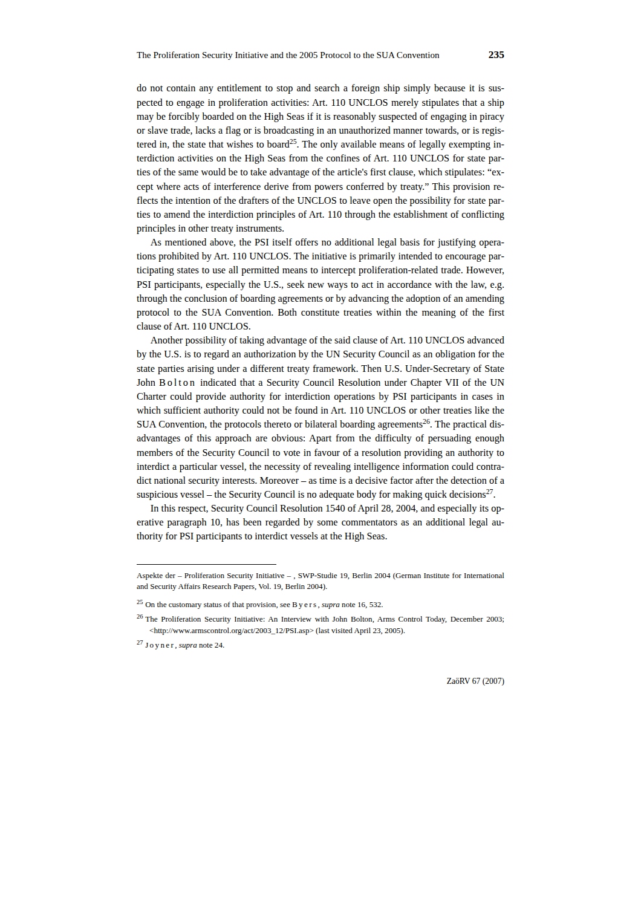The Proliferation Security Initiative and the 2005 Protocol to the SUA Convention 235
do not contain any entitlement to stop and search a foreign ship simply because it is suspected to engage in proliferation activities: Art. 110 UNCLOS merely stipulates that a ship may be forcibly boarded on the High Seas if it is reasonably suspected of engaging in piracy or slave trade, lacks a flag or is broadcasting in an unauthorized manner towards, or is registered in, the state that wishes to board25. The only available means of legally exempting interdiction activities on the High Seas from the confines of Art. 110 UNCLOS for state parties of the same would be to take advantage of the article's first clause, which stipulates: “except where acts of interference derive from powers conferred by treaty.” This provision reflects the intention of the drafters of the UNCLOS to leave open the possibility for state parties to amend the interdiction principles of Art. 110 through the establishment of conflicting principles in other treaty instruments.
As mentioned above, the PSI itself offers no additional legal basis for justifying operations prohibited by Art. 110 UNCLOS. The initiative is primarily intended to encourage participating states to use all permitted means to intercept proliferation-related trade. However, PSI participants, especially the U.S., seek new ways to act in accordance with the law, e.g. through the conclusion of boarding agreements or by advancing the adoption of an amending protocol to the SUA Convention. Both constitute treaties within the meaning of the first clause of Art. 110 UNCLOS.
Another possibility of taking advantage of the said clause of Art. 110 UNCLOS advanced by the U.S. is to regard an authorization by the UN Security Council as an obligation for the state parties arising under a different treaty framework. Then U.S. Under-Secretary of State John Bolton indicated that a Security Council Resolution under Chapter VII of the UN Charter could provide authority for interdiction operations by PSI participants in cases in which sufficient authority could not be found in Art. 110 UNCLOS or other treaties like the SUA Convention, the protocols thereto or bilateral boarding agreements26. The practical disadvantages of this approach are obvious: Apart from the difficulty of persuading enough members of the Security Council to vote in favour of a resolution providing an authority to interdict a particular vessel, the necessity of revealing intelligence information could contradict national security interests. Moreover – as time is a decisive factor after the detection of a suspicious vessel – the Security Council is no adequate body for making quick decisions27.
In this respect, Security Council Resolution 1540 of April 28, 2004, and especially its operative paragraph 10, has been regarded by some commentators as an additional legal authority for PSI participants to interdict vessels at the High Seas.
Aspekte der – Proliferation Security Initiative – , SWP-Studie 19, Berlin 2004 (German Institute for International and Security Affairs Research Papers, Vol. 19, Berlin 2004).
25 On the customary status of that provision, see Byers, supra note 16, 532.
26 The Proliferation Security Initiative: An Interview with John Bolton, Arms Control Today, December 2003; <http://www.armscontrol.org/act/2003_12/PSI.asp> (last visited April 23, 2005).
27 Joyner, supra note 24.
ZaöRV 67 (2007)